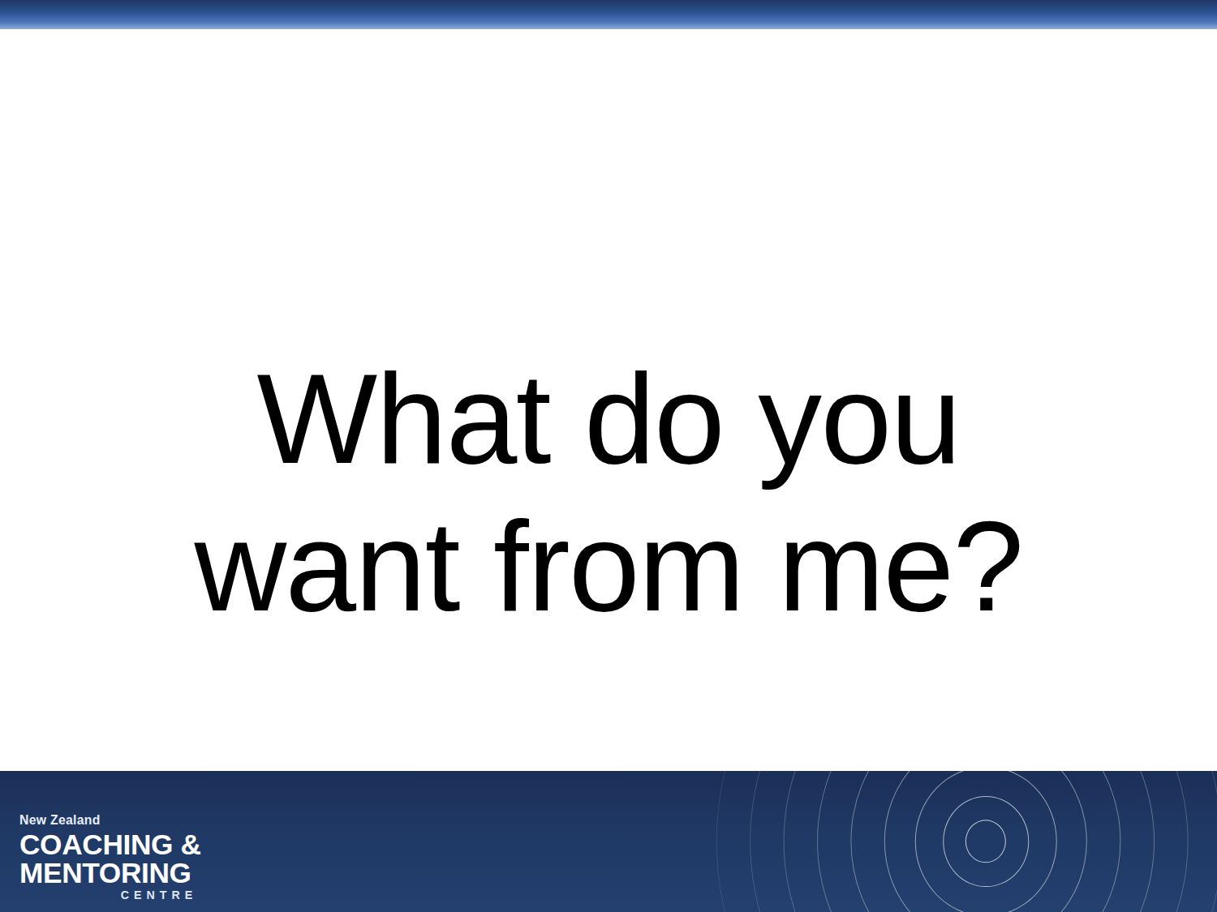What do you want from me?
New Zealand
COACHING &
MENTORING
CENTRE